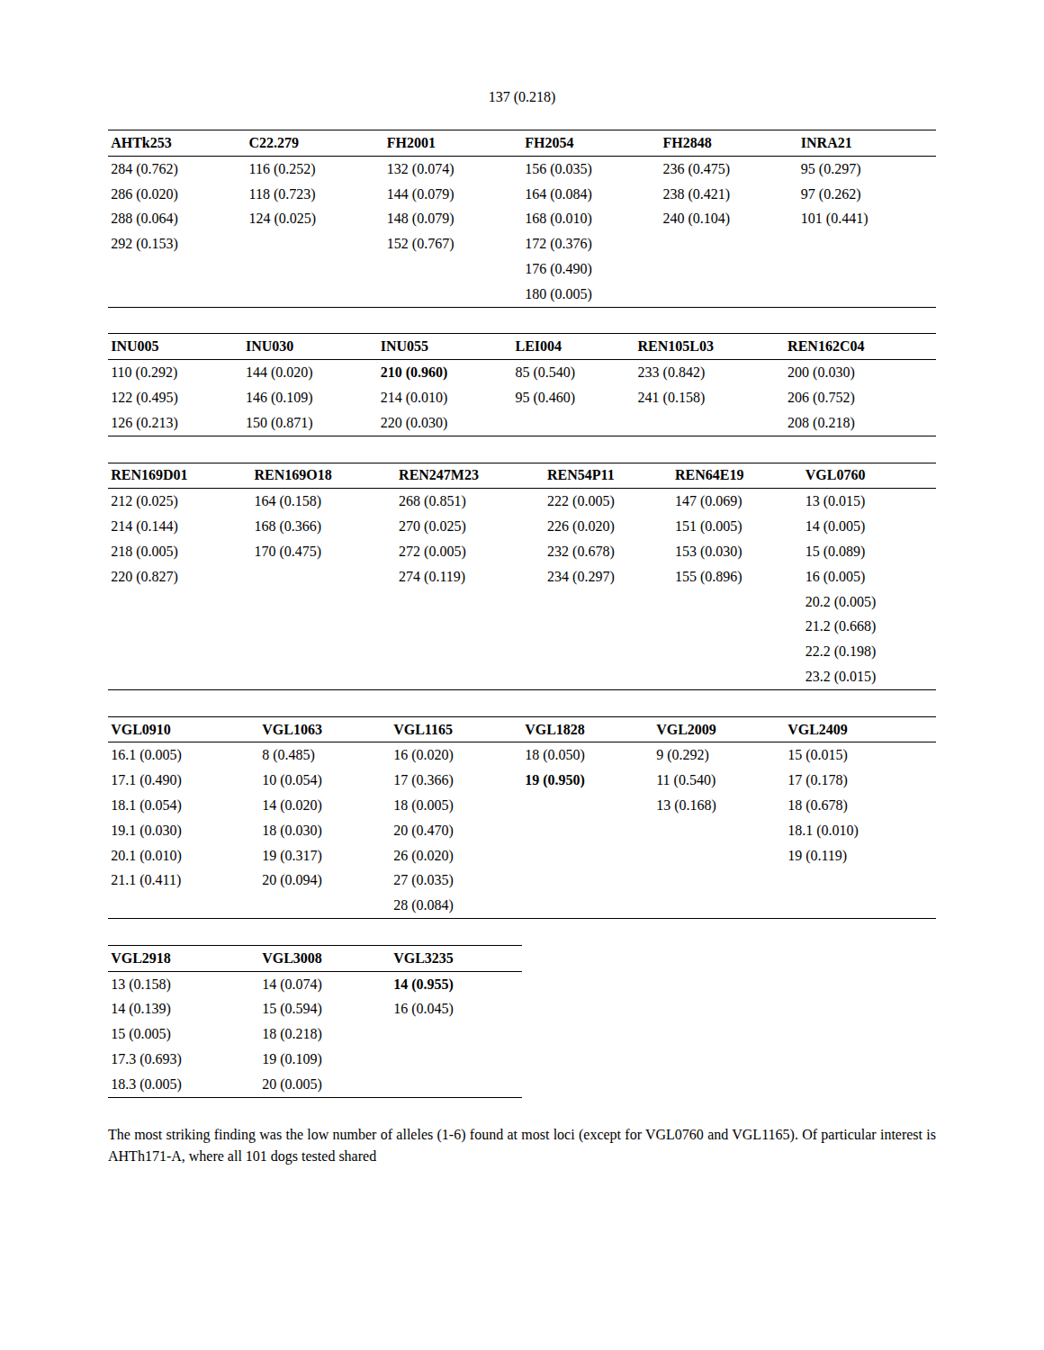137 (0.218)
| AHTk253 | C22.279 | FH2001 | FH2054 | FH2848 | INRA21 |
| --- | --- | --- | --- | --- | --- |
| 284 (0.762) | 116 (0.252) | 132 (0.074) | 156 (0.035) | 236 (0.475) | 95 (0.297) |
| 286 (0.020) | 118 (0.723) | 144 (0.079) | 164 (0.084) | 238 (0.421) | 97 (0.262) |
| 288 (0.064) | 124 (0.025) | 148 (0.079) | 168 (0.010) | 240 (0.104) | 101 (0.441) |
| 292 (0.153) | | 152 (0.767) | 172 (0.376) | | |
| | | | 176 (0.490) | | |
| | | | 180 (0.005) | | |
| INU005 | INU030 | INU055 | LEI004 | REN105L03 | REN162C04 |
| --- | --- | --- | --- | --- | --- |
| 110 (0.292) | 144 (0.020) | 210 (0.960) | 85 (0.540) | 233 (0.842) | 200 (0.030) |
| 122 (0.495) | 146 (0.109) | 214 (0.010) | 95 (0.460) | 241 (0.158) | 206 (0.752) |
| 126 (0.213) | 150 (0.871) | 220 (0.030) | | | 208 (0.218) |
| REN169D01 | REN169O18 | REN247M23 | REN54P11 | REN64E19 | VGL0760 |
| --- | --- | --- | --- | --- | --- |
| 212 (0.025) | 164 (0.158) | 268 (0.851) | 222 (0.005) | 147 (0.069) | 13 (0.015) |
| 214 (0.144) | 168 (0.366) | 270 (0.025) | 226 (0.020) | 151 (0.005) | 14 (0.005) |
| 218 (0.005) | 170 (0.475) | 272 (0.005) | 232 (0.678) | 153 (0.030) | 15 (0.089) |
| 220 (0.827) | | 274 (0.119) | 234 (0.297) | 155 (0.896) | 16 (0.005) |
| | | | | | 20.2 (0.005) |
| | | | | | 21.2 (0.668) |
| | | | | | 22.2 (0.198) |
| | | | | | 23.2 (0.015) |
| VGL0910 | VGL1063 | VGL1165 | VGL1828 | VGL2009 | VGL2409 |
| --- | --- | --- | --- | --- | --- |
| 16.1 (0.005) | 8 (0.485) | 16 (0.020) | 18 (0.050) | 9 (0.292) | 15 (0.015) |
| 17.1 (0.490) | 10 (0.054) | 17 (0.366) | 19 (0.950) | 11 (0.540) | 17 (0.178) |
| 18.1 (0.054) | 14 (0.020) | 18 (0.005) | | 13 (0.168) | 18 (0.678) |
| 19.1 (0.030) | 18 (0.030) | 20 (0.470) | | | 18.1 (0.010) |
| 20.1 (0.010) | 19 (0.317) | 26 (0.020) | | | 19 (0.119) |
| 21.1 (0.411) | 20 (0.094) | 27 (0.035) | | | |
| | | 28 (0.084) | | | |
| VGL2918 | VGL3008 | VGL3235 |
| --- | --- | --- |
| 13 (0.158) | 14 (0.074) | 14 (0.955) |
| 14 (0.139) | 15 (0.594) | 16 (0.045) |
| 15 (0.005) | 18 (0.218) | |
| 17.3 (0.693) | 19 (0.109) | |
| 18.3 (0.005) | 20 (0.005) | |
The most striking finding was the low number of alleles (1-6) found at most loci (except for VGL0760 and VGL1165). Of particular interest is AHTh171-A, where all 101 dogs tested shared